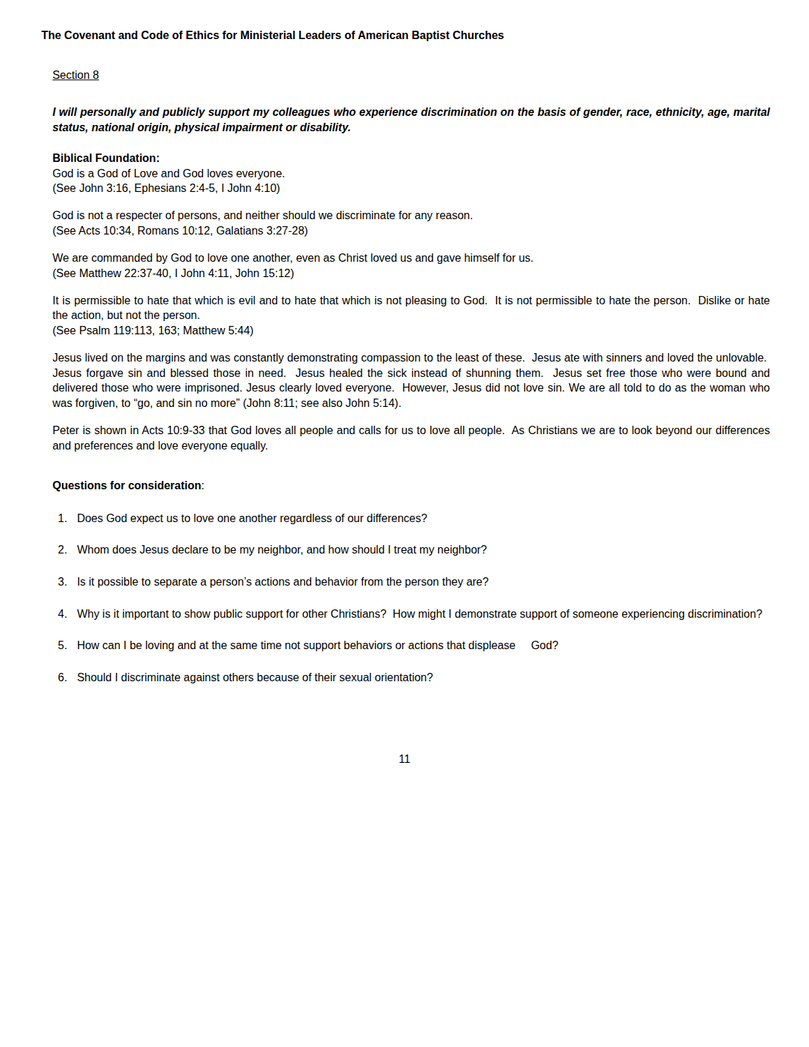The Covenant and Code of Ethics for Ministerial Leaders of American Baptist Churches
Section 8
I will personally and publicly support my colleagues who experience discrimination on the basis of gender, race, ethnicity, age, marital status, national origin, physical impairment or disability.
Biblical Foundation:
God is a God of Love and God loves everyone.
(See John 3:16, Ephesians 2:4-5, I John 4:10)
God is not a respecter of persons, and neither should we discriminate for any reason.
(See Acts 10:34, Romans 10:12, Galatians 3:27-28)
We are commanded by God to love one another, even as Christ loved us and gave himself for us.
(See Matthew 22:37-40, I John 4:11, John 15:12)
It is permissible to hate that which is evil and to hate that which is not pleasing to God. It is not permissible to hate the person. Dislike or hate the action, but not the person.
(See Psalm 119:113, 163; Matthew 5:44)
Jesus lived on the margins and was constantly demonstrating compassion to the least of these. Jesus ate with sinners and loved the unlovable. Jesus forgave sin and blessed those in need. Jesus healed the sick instead of shunning them. Jesus set free those who were bound and delivered those who were imprisoned. Jesus clearly loved everyone. However, Jesus did not love sin. We are all told to do as the woman who was forgiven, to “go, and sin no more” (John 8:11; see also John 5:14).
Peter is shown in Acts 10:9-33 that God loves all people and calls for us to love all people. As Christians we are to look beyond our differences and preferences and love everyone equally.
Questions for consideration:
Does God expect us to love one another regardless of our differences?
Whom does Jesus declare to be my neighbor, and how should I treat my neighbor?
Is it possible to separate a person’s actions and behavior from the person they are?
Why is it important to show public support for other Christians? How might I demonstrate support of someone experiencing discrimination?
How can I be loving and at the same time not support behaviors or actions that displease God?
Should I discriminate against others because of their sexual orientation?
11